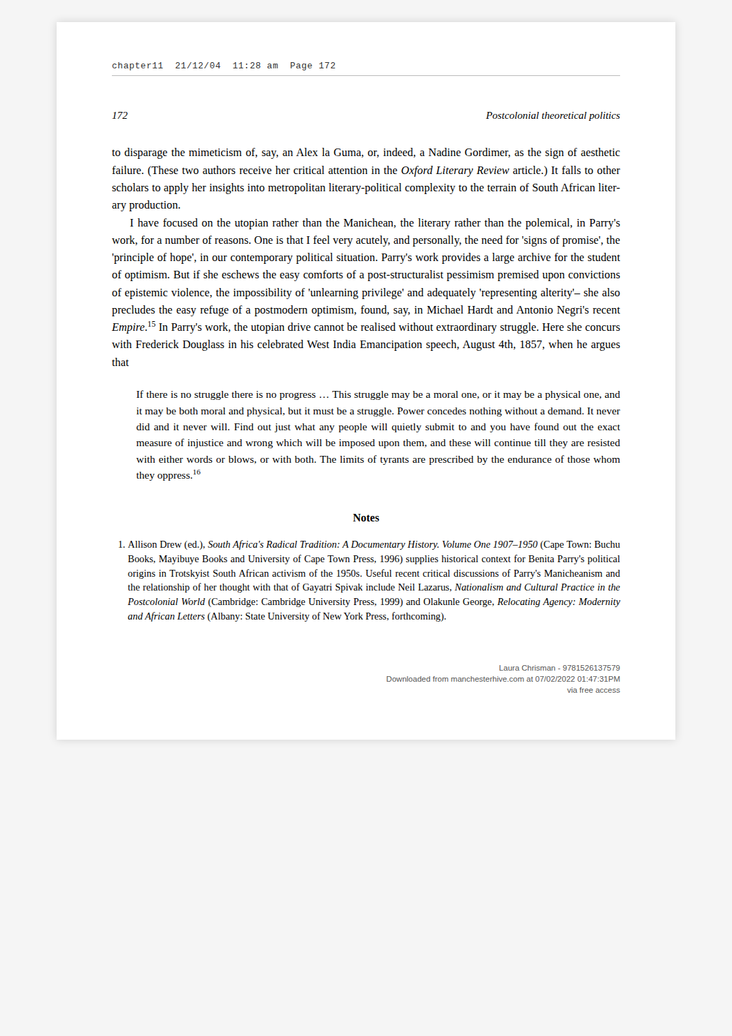chapter11 21/12/04 11:28 am Page 172
172 Postcolonial theoretical politics
to disparage the mimeticism of, say, an Alex la Guma, or, indeed, a Nadine Gordimer, as the sign of aesthetic failure. (These two authors receive her critical attention in the Oxford Literary Review article.) It falls to other scholars to apply her insights into metropolitan literary-political complexity to the terrain of South African literary production.
I have focused on the utopian rather than the Manichean, the literary rather than the polemical, in Parry's work, for a number of reasons. One is that I feel very acutely, and personally, the need for 'signs of promise', the 'principle of hope', in our contemporary political situation. Parry's work provides a large archive for the student of optimism. But if she eschews the easy comforts of a post-structuralist pessimism premised upon convictions of epistemic violence, the impossibility of 'unlearning privilege' and adequately 'representing alterity'– she also precludes the easy refuge of a postmodern optimism, found, say, in Michael Hardt and Antonio Negri's recent Empire.15 In Parry's work, the utopian drive cannot be realised without extraordinary struggle. Here she concurs with Frederick Douglass in his celebrated West India Emancipation speech, August 4th, 1857, when he argues that
If there is no struggle there is no progress … This struggle may be a moral one, or it may be a physical one, and it may be both moral and physical, but it must be a struggle. Power concedes nothing without a demand. It never did and it never will. Find out just what any people will quietly submit to and you have found out the exact measure of injustice and wrong which will be imposed upon them, and these will continue till they are resisted with either words or blows, or with both. The limits of tyrants are prescribed by the endurance of those whom they oppress.16
Notes
Allison Drew (ed.), South Africa's Radical Tradition: A Documentary History. Volume One 1907–1950 (Cape Town: Buchu Books, Mayibuye Books and University of Cape Town Press, 1996) supplies historical context for Benita Parry's political origins in Trotskyist South African activism of the 1950s. Useful recent critical discussions of Parry's Manicheanism and the relationship of her thought with that of Gayatri Spivak include Neil Lazarus, Nationalism and Cultural Practice in the Postcolonial World (Cambridge: Cambridge University Press, 1999) and Olakunle George, Relocating Agency: Modernity and African Letters (Albany: State University of New York Press, forthcoming).
Laura Chrisman - 9781526137579
Downloaded from manchesterhive.com at 07/02/2022 01:47:31PM
via free access